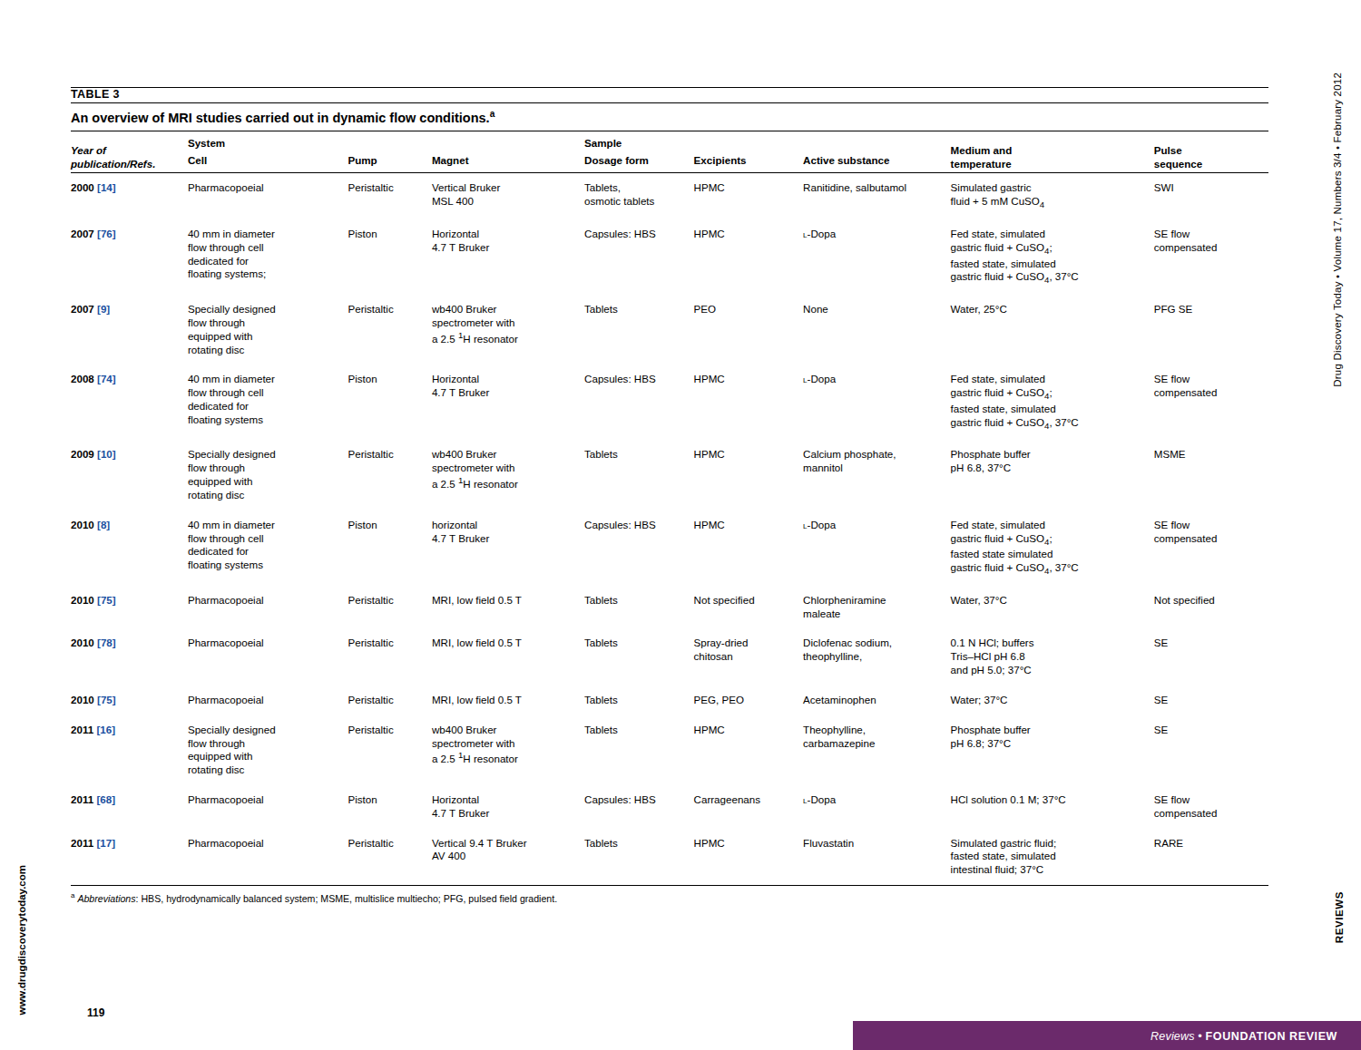Drug Discovery Today • Volume 17, Numbers 3/4 • February 2012
www.drugdiscoverytoday.com
119
REVIEWS
Reviews • FOUNDATION REVIEW
TABLE 3
An overview of MRI studies carried out in dynamic flow conditions.a
| Year of publication/Refs. | System | Sample | Medium and temperature | Pulse sequence |
| --- | --- | --- | --- | --- |
| Cell | Pump | Magnet | Dosage form | Excipients | Active substance |
| 2000 [14] | Pharmacopoeial | Peristaltic | Vertical Bruker MSL 400 | Tablets, osmotic tablets | HPMC | Ranitidine, salbutamol | Simulated gastric fluid + 5 mM CuSO 4 | SWI |
| 2007 [76] | 40 mm in diameter flow through cell dedicated for floating systems; | Piston | Horizontal 4.7 T Bruker | Capsules: HBS | HPMC | l -Dopa | Fed state, simulated gastric fluid + CuSO 4 ; fasted state, simulated gastric fluid + CuSO 4 , 37°C | SE flow compensated |
| 2007 [9] | Specially designed flow through equipped with rotating disc | Peristaltic | wb400 Bruker spectrometer with a 2.5 1 H resonator | Tablets | PEO | None | Water, 25°C | PFG SE |
| 2008 [74] | 40 mm in diameter flow through cell dedicated for floating systems | Piston | Horizontal 4.7 T Bruker | Capsules: HBS | HPMC | l -Dopa | Fed state, simulated gastric fluid + CuSO 4 ; fasted state, simulated gastric fluid + CuSO 4 , 37°C | SE flow compensated |
| 2009 [10] | Specially designed flow through equipped with rotating disc | Peristaltic | wb400 Bruker spectrometer with a 2.5 1 H resonator | Tablets | HPMC | Calcium phosphate, mannitol | Phosphate buffer pH 6.8, 37°C | MSME |
| 2010 [8] | 40 mm in diameter flow through cell dedicated for floating systems | Piston | horizontal 4.7 T Bruker | Capsules: HBS | HPMC | l -Dopa | Fed state, simulated gastric fluid + CuSO 4 ; fasted state simulated gastric fluid + CuSO 4 , 37°C | SE flow compensated |
| 2010 [75] | Pharmacopoeial | Peristaltic | MRI, low field 0.5 T | Tablets | Not specified | Chlorpheniramine maleate | Water, 37°C | Not specified |
| 2010 [78] | Pharmacopoeial | Peristaltic | MRI, low field 0.5 T | Tablets | Spray-dried chitosan | Diclofenac sodium, theophylline, | 0.1 N HCl; buffers Tris–HCl pH 6.8 and pH 5.0; 37°C | SE |
| 2010 [75] | Pharmacopoeial | Peristaltic | MRI, low field 0.5 T | Tablets | PEG, PEO | Acetaminophen | Water; 37°C | SE |
| 2011 [16] | Specially designed flow through equipped with rotating disc | Peristaltic | wb400 Bruker spectrometer with a 2.5 1 H resonator | Tablets | HPMC | Theophylline, carbamazepine | Phosphate buffer pH 6.8; 37°C | SE |
| 2011 [68] | Pharmacopoeial | Piston | Horizontal 4.7 T Bruker | Capsules: HBS | Carrageenans | l -Dopa | HCl solution 0.1 M; 37°C | SE flow compensated |
| 2011 [17] | Pharmacopoeial | Peristaltic | Vertical 9.4 T Bruker AV 400 | Tablets | HPMC | Fluvastatin | Simulated gastric fluid; fasted state, simulated intestinal fluid; 37°C | RARE |
a Abbreviations: HBS, hydrodynamically balanced system; MSME, multislice multiecho; PFG, pulsed field gradient.